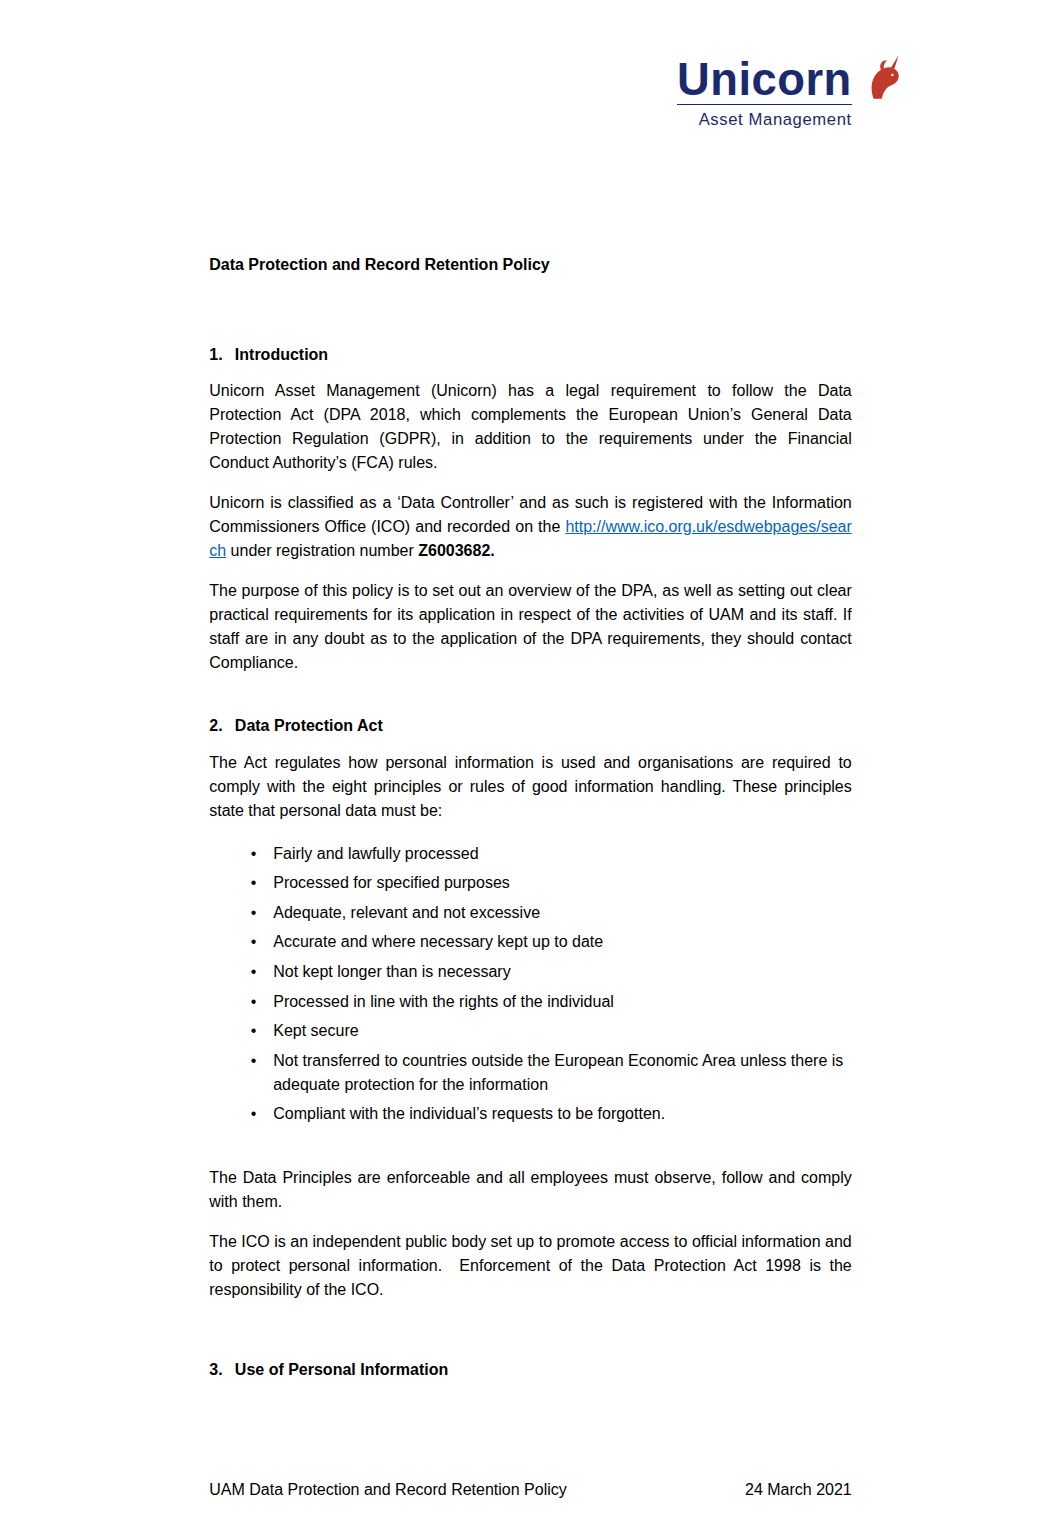Unicorn
Asset Management
Data Protection and Record Retention Policy
1. Introduction
Unicorn Asset Management (Unicorn) has a legal requirement to follow the Data Protection Act (DPA 2018, which complements the European Union’s General Data Protection Regulation (GDPR), in addition to the requirements under the Financial Conduct Authority’s (FCA) rules.
Unicorn is classified as a ‘Data Controller’ and as such is registered with the Information Commissioners Office (ICO) and recorded on the http://www.ico.org.uk/esdwebpages/search under registration number Z6003682.
The purpose of this policy is to set out an overview of the DPA, as well as setting out clear practical requirements for its application in respect of the activities of UAM and its staff. If staff are in any doubt as to the application of the DPA requirements, they should contact Compliance.
2. Data Protection Act
The Act regulates how personal information is used and organisations are required to comply with the eight principles or rules of good information handling. These principles state that personal data must be:
Fairly and lawfully processed
Processed for specified purposes
Adequate, relevant and not excessive
Accurate and where necessary kept up to date
Not kept longer than is necessary
Processed in line with the rights of the individual
Kept secure
Not transferred to countries outside the European Economic Area unless there is adequate protection for the information
Compliant with the individual’s requests to be forgotten.
The Data Principles are enforceable and all employees must observe, follow and comply with them.
The ICO is an independent public body set up to promote access to official information and to protect personal information. Enforcement of the Data Protection Act 1998 is the responsibility of the ICO.
3. Use of Personal Information
UAM Data Protection and Record Retention Policy 24 March 2021